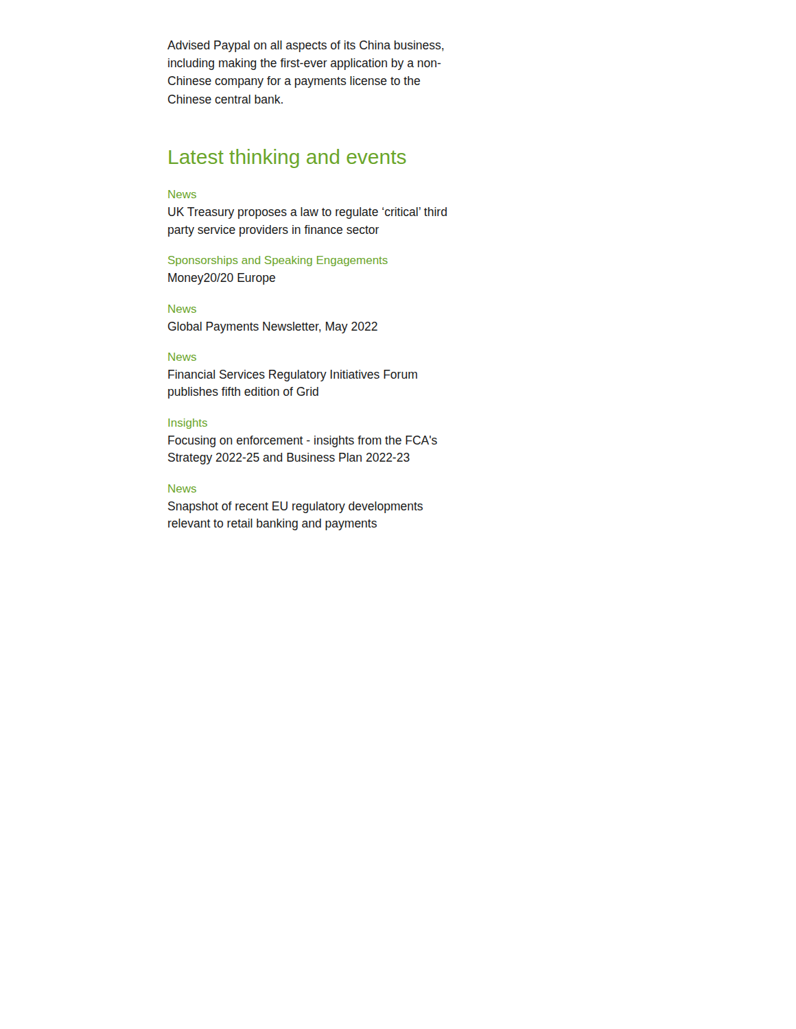Advised Paypal on all aspects of its China business, including making the first-ever application by a non-Chinese company for a payments license to the Chinese central bank.
Latest thinking and events
News
UK Treasury proposes a law to regulate ‘critical’ third party service providers in finance sector
Sponsorships and Speaking Engagements
Money20/20 Europe
News
Global Payments Newsletter, May 2022
News
Financial Services Regulatory Initiatives Forum publishes fifth edition of Grid
Insights
Focusing on enforcement - insights from the FCA's Strategy 2022-25 and Business Plan 2022-23
News
Snapshot of recent EU regulatory developments relevant to retail banking and payments